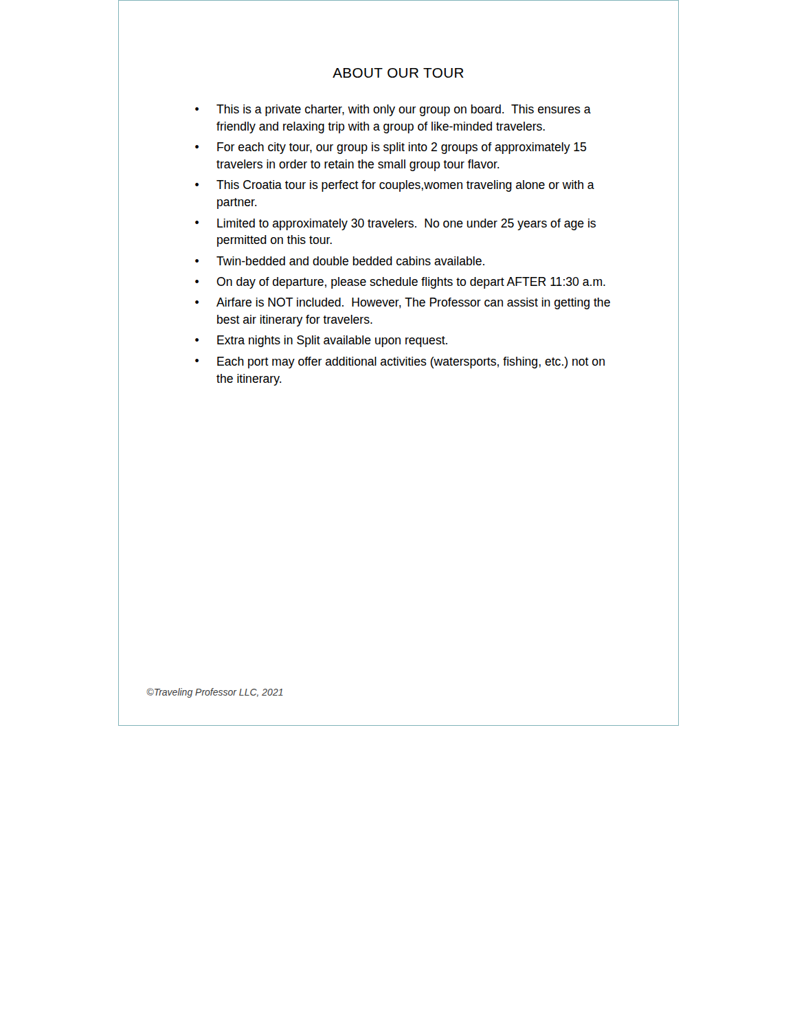ABOUT OUR TOUR
This is a private charter, with only our group on board. This ensures a friendly and relaxing trip with a group of like-minded travelers.
For each city tour, our group is split into 2 groups of approximately 15 travelers in order to retain the small group tour flavor.
This Croatia tour is perfect for couples,women traveling alone or with a partner.
Limited to approximately 30 travelers. No one under 25 years of age is permitted on this tour.
Twin-bedded and double bedded cabins available.
On day of departure, please schedule flights to depart AFTER 11:30 a.m.
Airfare is NOT included. However, The Professor can assist in getting the best air itinerary for travelers.
Extra nights in Split available upon request.
Each port may offer additional activities (watersports, fishing, etc.) not on the itinerary.
©Traveling Professor LLC, 2021